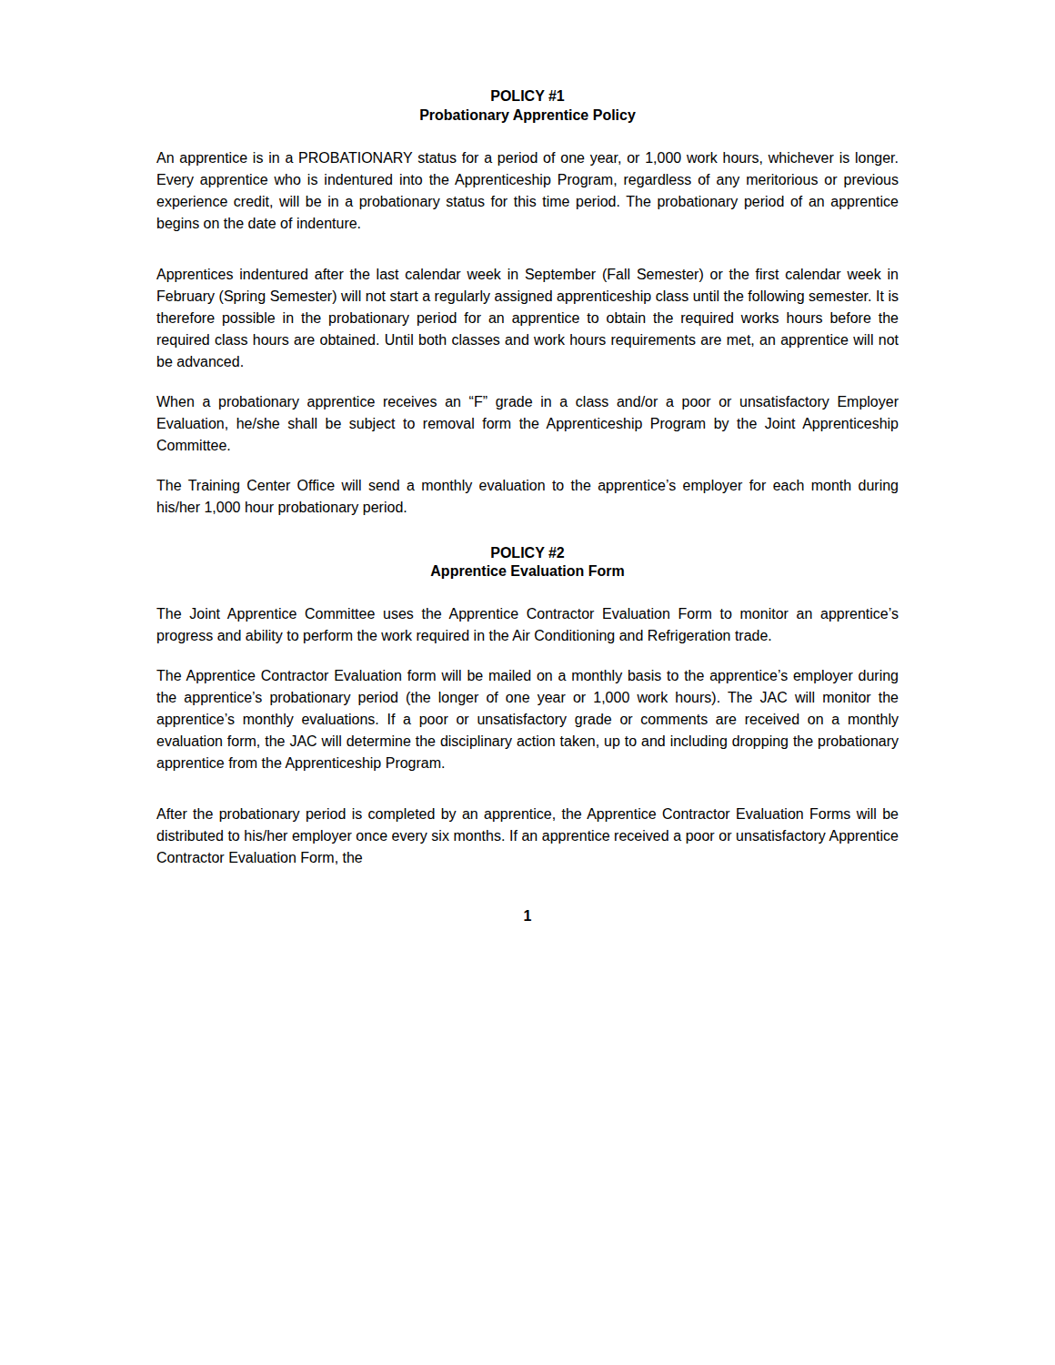POLICY #1 Probationary Apprentice Policy
An apprentice is in a PROBATIONARY status for a period of one year, or 1,000 work hours, whichever is longer. Every apprentice who is indentured into the Apprenticeship Program, regardless of any meritorious or previous experience credit, will be in a probationary status for this time period. The probationary period of an apprentice begins on the date of indenture.
Apprentices indentured after the last calendar week in September (Fall Semester) or the first calendar week in February (Spring Semester) will not start a regularly assigned apprenticeship class until the following semester. It is therefore possible in the probationary period for an apprentice to obtain the required works hours before the required class hours are obtained. Until both classes and work hours requirements are met, an apprentice will not be advanced.
When a probationary apprentice receives an “F” grade in a class and/or a poor or unsatisfactory Employer Evaluation, he/she shall be subject to removal form the Apprenticeship Program by the Joint Apprenticeship Committee.
The Training Center Office will send a monthly evaluation to the apprentice’s employer for each month during his/her 1,000 hour probationary period.
POLICY #2 Apprentice Evaluation Form
The Joint Apprentice Committee uses the Apprentice Contractor Evaluation Form to monitor an apprentice’s progress and ability to perform the work required in the Air Conditioning and Refrigeration trade.
The Apprentice Contractor Evaluation form will be mailed on a monthly basis to the apprentice’s employer during the apprentice’s probationary period (the longer of one year or 1,000 work hours). The JAC will monitor the apprentice’s monthly evaluations. If a poor or unsatisfactory grade or comments are received on a monthly evaluation form, the JAC will determine the disciplinary action taken, up to and including dropping the probationary apprentice from the Apprenticeship Program.
After the probationary period is completed by an apprentice, the Apprentice Contractor Evaluation Forms will be distributed to his/her employer once every six months. If an apprentice received a poor or unsatisfactory Apprentice Contractor Evaluation Form, the
1